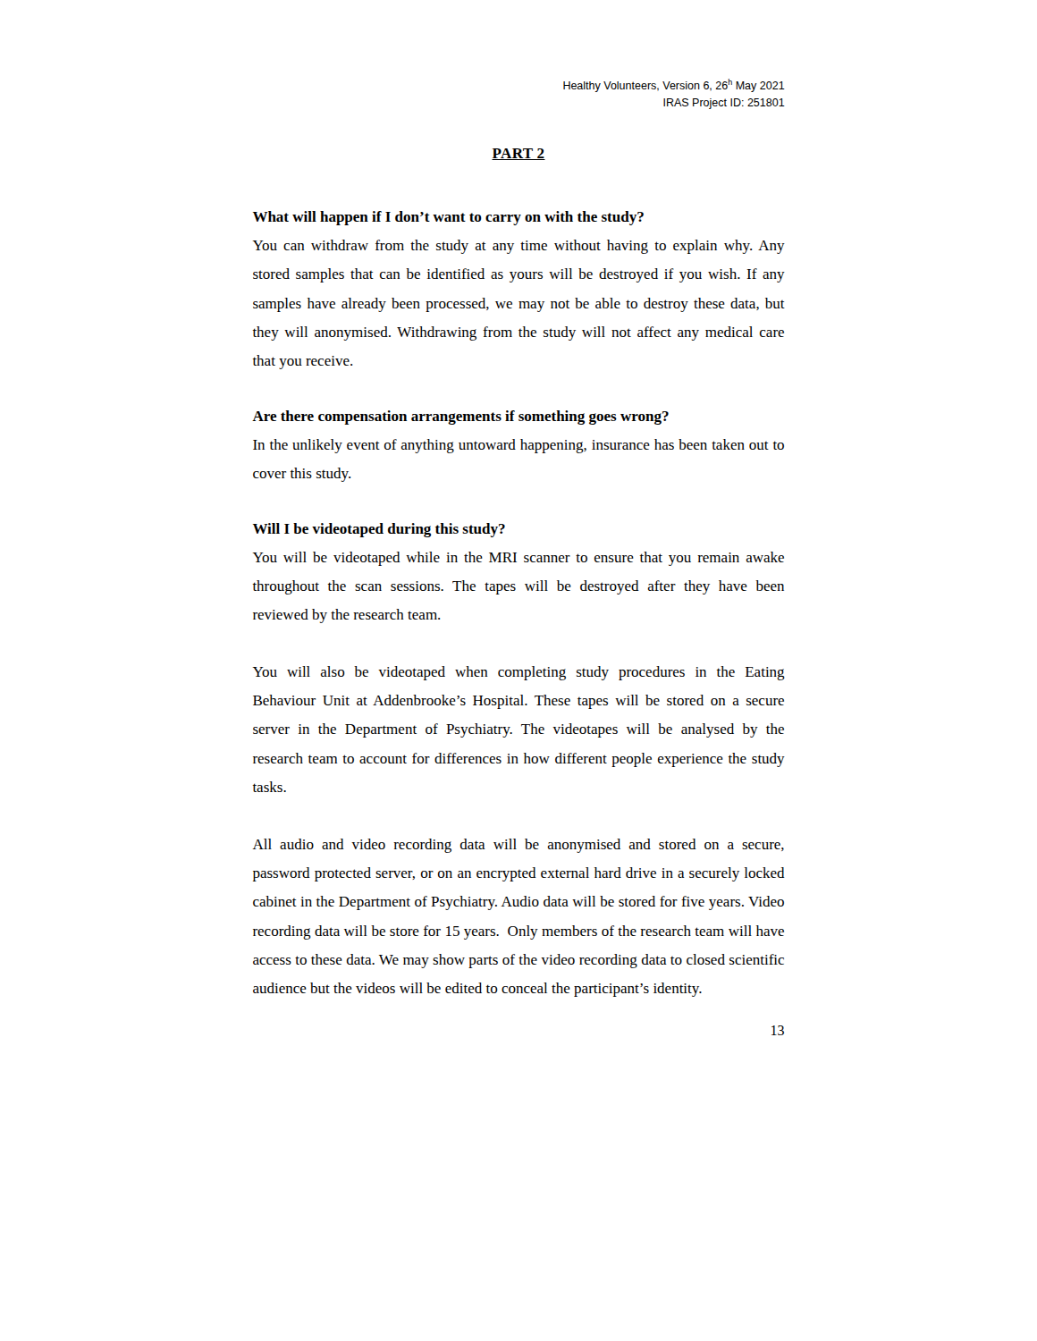Healthy Volunteers, Version 6, 26h May 2021
IRAS Project ID: 251801
PART 2
What will happen if I don’t want to carry on with the study?
You can withdraw from the study at any time without having to explain why. Any stored samples that can be identified as yours will be destroyed if you wish. If any samples have already been processed, we may not be able to destroy these data, but they will anonymised. Withdrawing from the study will not affect any medical care that you receive.
Are there compensation arrangements if something goes wrong?
In the unlikely event of anything untoward happening, insurance has been taken out to cover this study.
Will I be videotaped during this study?
You will be videotaped while in the MRI scanner to ensure that you remain awake throughout the scan sessions. The tapes will be destroyed after they have been reviewed by the research team.
You will also be videotaped when completing study procedures in the Eating Behaviour Unit at Addenbrooke’s Hospital. These tapes will be stored on a secure server in the Department of Psychiatry. The videotapes will be analysed by the research team to account for differences in how different people experience the study tasks.
All audio and video recording data will be anonymised and stored on a secure, password protected server, or on an encrypted external hard drive in a securely locked cabinet in the Department of Psychiatry. Audio data will be stored for five years. Video recording data will be store for 15 years. Only members of the research team will have access to these data. We may show parts of the video recording data to closed scientific audience but the videos will be edited to conceal the participant’s identity.
13